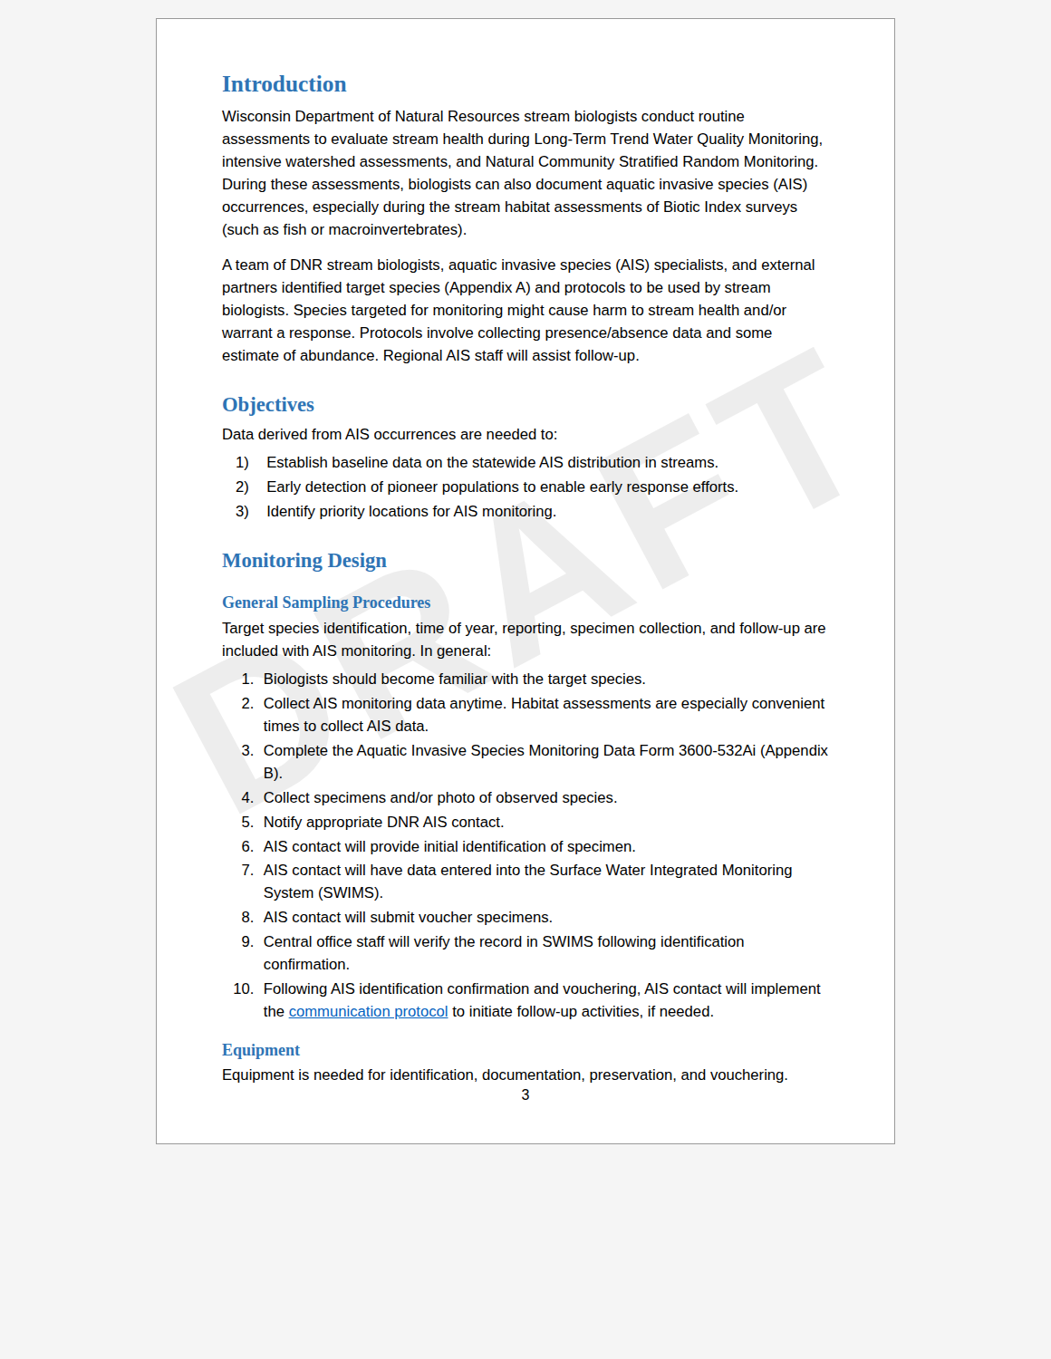DRAFT
Introduction
Wisconsin Department of Natural Resources stream biologists conduct routine assessments to evaluate stream health during Long-Term Trend Water Quality Monitoring, intensive watershed assessments, and Natural Community Stratified Random Monitoring. During these assessments, biologists can also document aquatic invasive species (AIS) occurrences, especially during the stream habitat assessments of Biotic Index surveys (such as fish or macroinvertebrates).
A team of DNR stream biologists, aquatic invasive species (AIS) specialists, and external partners identified target species (Appendix A) and protocols to be used by stream biologists. Species targeted for monitoring might cause harm to stream health and/or warrant a response. Protocols involve collecting presence/absence data and some estimate of abundance. Regional AIS staff will assist follow-up.
Objectives
Data derived from AIS occurrences are needed to:
Establish baseline data on the statewide AIS distribution in streams.
Early detection of pioneer populations to enable early response efforts.
Identify priority locations for AIS monitoring.
Monitoring Design
General Sampling Procedures
Target species identification, time of year, reporting, specimen collection, and follow-up are included with AIS monitoring. In general:
Biologists should become familiar with the target species.
Collect AIS monitoring data anytime. Habitat assessments are especially convenient times to collect AIS data.
Complete the Aquatic Invasive Species Monitoring Data Form 3600-532Ai (Appendix B).
Collect specimens and/or photo of observed species.
Notify appropriate DNR AIS contact.
AIS contact will provide initial identification of specimen.
AIS contact will have data entered into the Surface Water Integrated Monitoring System (SWIMS).
AIS contact will submit voucher specimens.
Central office staff will verify the record in SWIMS following identification confirmation.
Following AIS identification confirmation and vouchering, AIS contact will implement the communication protocol to initiate follow-up activities, if needed.
Equipment
Equipment is needed for identification, documentation, preservation, and vouchering.
3